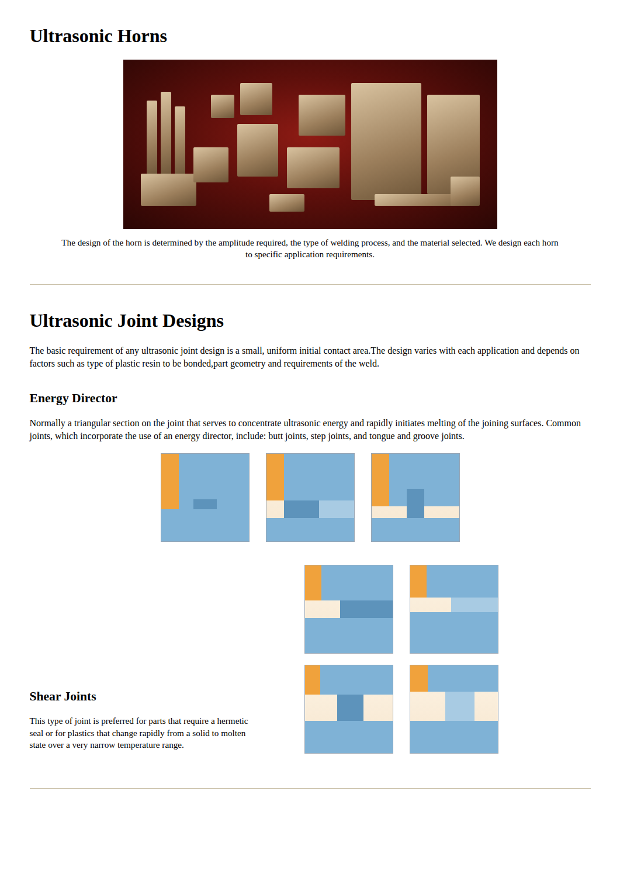Ultrasonic Horns
The design of the horn is determined by the amplitude required, the type of welding process, and the material selected. We design each horn to specific application requirements.
Ultrasonic Joint Designs
The basic requirement of any ultrasonic joint design is a small, uniform initial contact area.The design varies with each application and depends on factors such as type of plastic resin to be bonded,part geometry and requirements of the weld.
Energy Director
Normally a triangular section on the joint that serves to concentrate ultrasonic energy and rapidly initiates melting of the joining surfaces. Common joints, which incorporate the use of an energy director, include: butt joints, step joints, and tongue and groove joints.
Shear Joints
This type of joint is preferred for parts that require a hermetic seal or for plastics that change rapidly from a solid to molten state over a very narrow temperature range.